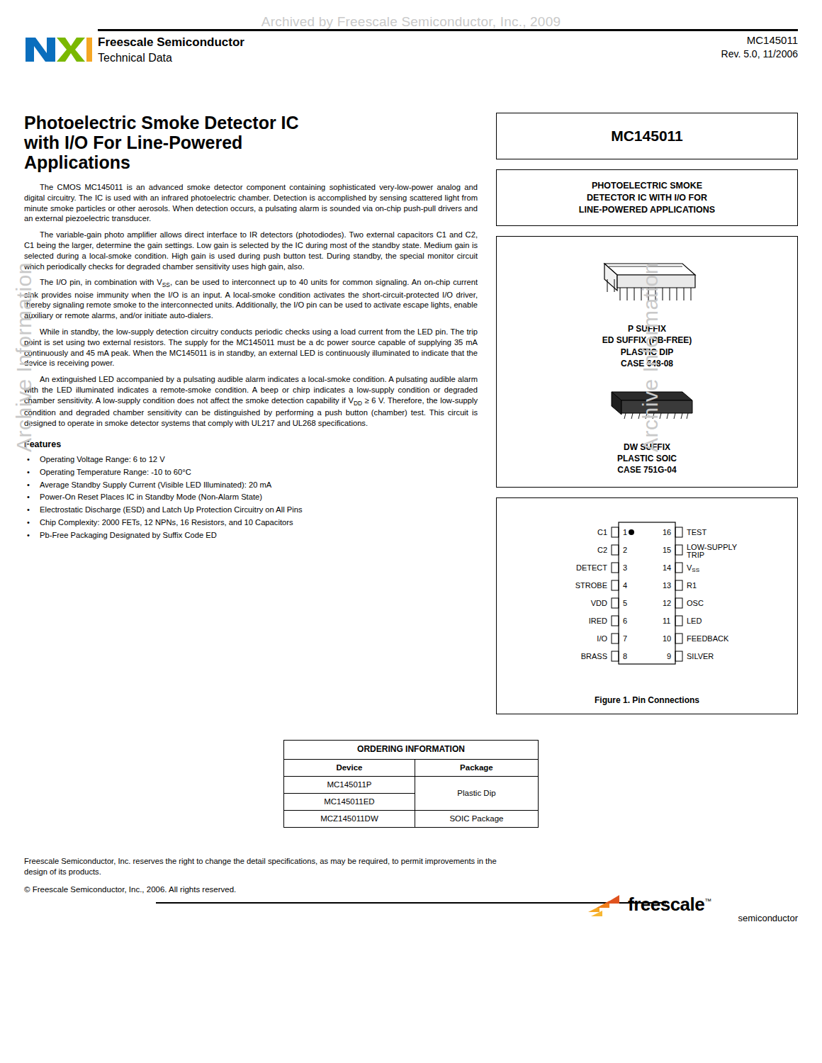Archived by Freescale Semiconductor, Inc., 2009
Archive Information
Archive Information
Freescale Semiconductor
Technical Data
MC145011
Rev. 5.0, 11/2006
Photoelectric Smoke Detector IC
with I/O For Line-Powered
Applications
The CMOS MC145011 is an advanced smoke detector component containing sophisticated very-low-power analog and digital circuitry. The IC is used with an infrared photoelectric chamber. Detection is accomplished by sensing scattered light from minute smoke particles or other aerosols. When detection occurs, a pulsating alarm is sounded via on-chip push-pull drivers and an external piezoelectric transducer.
The variable-gain photo amplifier allows direct interface to IR detectors (photodiodes). Two external capacitors C1 and C2, C1 being the larger, determine the gain settings. Low gain is selected by the IC during most of the standby state. Medium gain is selected during a local-smoke condition. High gain is used during push button test. During standby, the special monitor circuit which periodically checks for degraded chamber sensitivity uses high gain, also.
The I/O pin, in combination with VSS, can be used to interconnect up to 40 units for common signaling. An on-chip current sink provides noise immunity when the I/O is an input. A local-smoke condition activates the short-circuit-protected I/O driver, thereby signaling remote smoke to the interconnected units. Additionally, the I/O pin can be used to activate escape lights, enable auxiliary or remote alarms, and/or initiate auto-dialers.
While in standby, the low-supply detection circuitry conducts periodic checks using a load current from the LED pin. The trip point is set using two external resistors. The supply for the MC145011 must be a dc power source capable of supplying 35 mA continuously and 45 mA peak. When the MC145011 is in standby, an external LED is continuously illuminated to indicate that the device is receiving power.
An extinguished LED accompanied by a pulsating audible alarm indicates a local-smoke condition. A pulsating audible alarm with the LED illuminated indicates a remote-smoke condition. A beep or chirp indicates a low-supply condition or degraded chamber sensitivity. A low-supply condition does not affect the smoke detection capability if VDD ≥ 6 V. Therefore, the low-supply condition and degraded chamber sensitivity can be distinguished by performing a push button (chamber) test. This circuit is designed to operate in smoke detector systems that comply with UL217 and UL268 specifications.
Features
Operating Voltage Range: 6 to 12 V
Operating Temperature Range: -10 to 60°C
Average Standby Supply Current (Visible LED Illuminated): 20 mA
Power-On Reset Places IC in Standby Mode (Non-Alarm State)
Electrostatic Discharge (ESD) and Latch Up Protection Circuitry on All Pins
Chip Complexity: 2000 FETs, 12 NPNs, 16 Resistors, and 10 Capacitors
Pb-Free Packaging Designated by Suffix Code ED
MC145011
PHOTOELECTRIC SMOKE
DETECTOR IC WITH I/O FOR
LINE-POWERED APPLICATIONS
P SUFFIX
ED SUFFIX (PB-FREE)
PLASTIC DIP
CASE 648-08
DW SUFFIX
PLASTIC SOIC
CASE 751G-04
1 2 3 4 5 6 7 8 16 15 14 13 12 11 10 9 C1 C2 DETECT STROBE VDD IRED I/O BRASS TEST LOW-SUPPLY TRIP VSS R1 OSC LED FEEDBACK SILVER
Figure 1. Pin Connections
| ORDERING INFORMATION |
| --- |
| Device | Package |
| MC145011P | Plastic Dip |
| MC145011ED |
| MCZ145011DW | SOIC Package |
Freescale Semiconductor, Inc. reserves the right to change the detail specifications, as may be required, to permit improvements in the design of its products.
© Freescale Semiconductor, Inc., 2006. All rights reserved.
freescale™
semiconductor